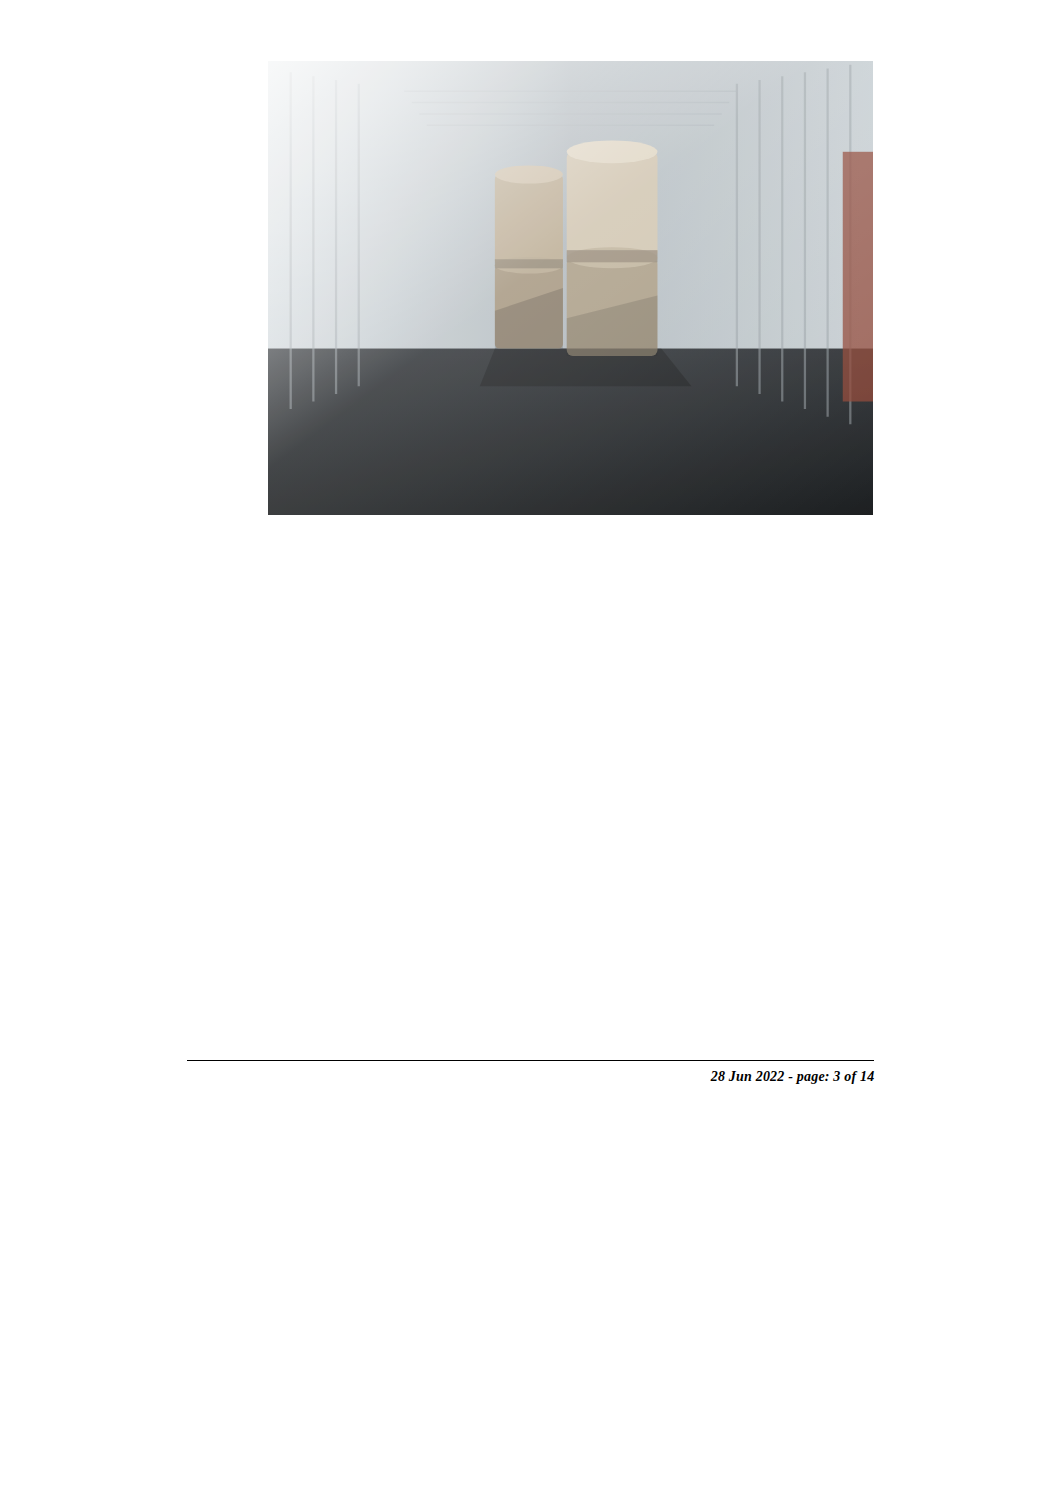28 Jun 2022 - page: 3 of 14